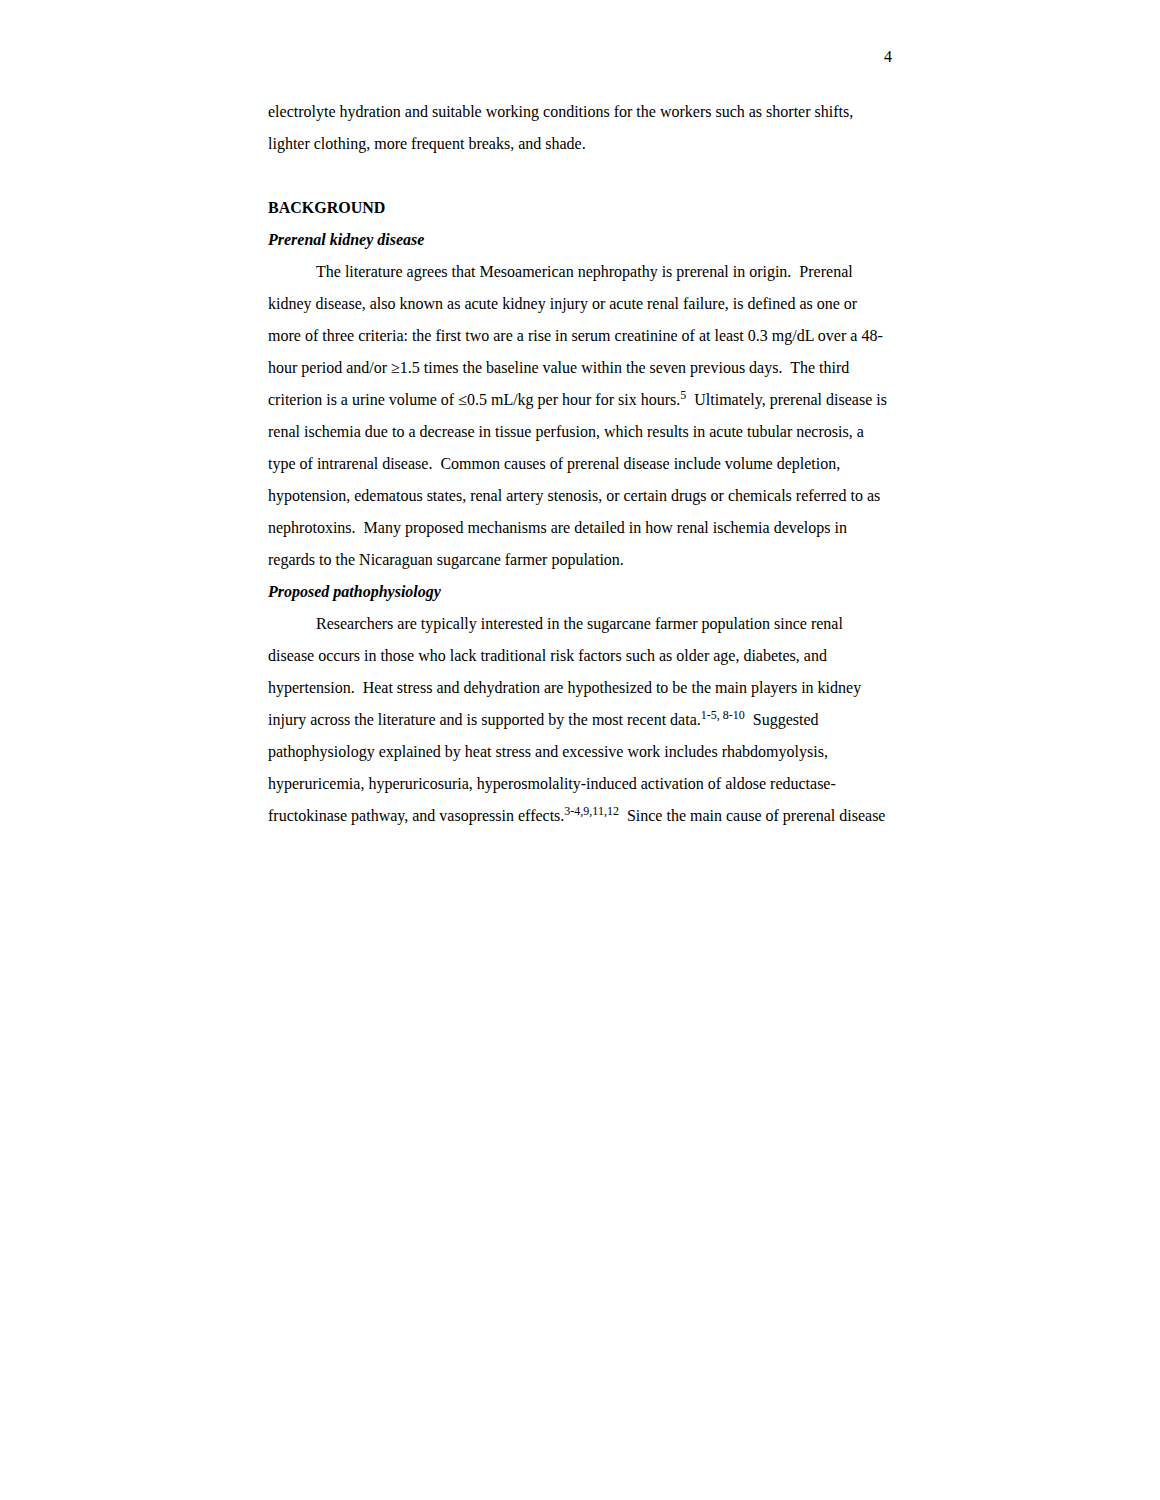4
electrolyte hydration and suitable working conditions for the workers such as shorter shifts, lighter clothing, more frequent breaks, and shade.
Background
Prerenal kidney disease
The literature agrees that Mesoamerican nephropathy is prerenal in origin. Prerenal kidney disease, also known as acute kidney injury or acute renal failure, is defined as one or more of three criteria: the first two are a rise in serum creatinine of at least 0.3 mg/dL over a 48-hour period and/or ≥1.5 times the baseline value within the seven previous days. The third criterion is a urine volume of ≤0.5 mL/kg per hour for six hours.5 Ultimately, prerenal disease is renal ischemia due to a decrease in tissue perfusion, which results in acute tubular necrosis, a type of intrarenal disease. Common causes of prerenal disease include volume depletion, hypotension, edematous states, renal artery stenosis, or certain drugs or chemicals referred to as nephrotoxins. Many proposed mechanisms are detailed in how renal ischemia develops in regards to the Nicaraguan sugarcane farmer population.
Proposed pathophysiology
Researchers are typically interested in the sugarcane farmer population since renal disease occurs in those who lack traditional risk factors such as older age, diabetes, and hypertension. Heat stress and dehydration are hypothesized to be the main players in kidney injury across the literature and is supported by the most recent data.1-5, 8-10 Suggested pathophysiology explained by heat stress and excessive work includes rhabdomyolysis, hyperuricemia, hyperuricosuria, hyperosmolality-induced activation of aldose reductase-fructokinase pathway, and vasopressin effects.3-4,9,11,12 Since the main cause of prerenal disease